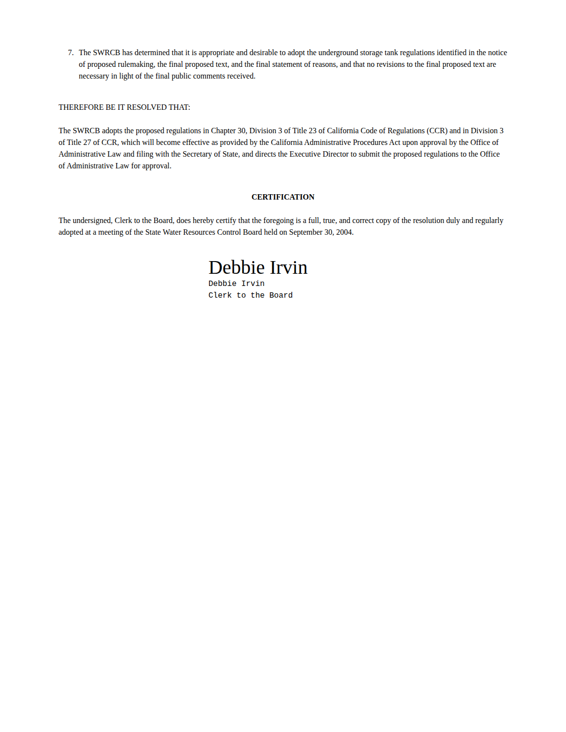The SWRCB has determined that it is appropriate and desirable to adopt the underground storage tank regulations identified in the notice of proposed rulemaking, the final proposed text, and the final statement of reasons, and that no revisions to the final proposed text are necessary in light of the final public comments received.
THEREFORE BE IT RESOLVED THAT:
The SWRCB adopts the proposed regulations in Chapter 30, Division 3 of Title 23 of California Code of Regulations (CCR) and in Division 3 of Title 27 of CCR, which will become effective as provided by the California Administrative Procedures Act upon approval by the Office of Administrative Law and filing with the Secretary of State, and directs the Executive Director to submit the proposed regulations to the Office of Administrative Law for approval.
CERTIFICATION
The undersigned, Clerk to the Board, does hereby certify that the foregoing is a full, true, and correct copy of the resolution duly and regularly adopted at a meeting of the State Water Resources Control Board held on September 30, 2004.
Debbie Irvin
Debbie Irvin
Clerk to the Board